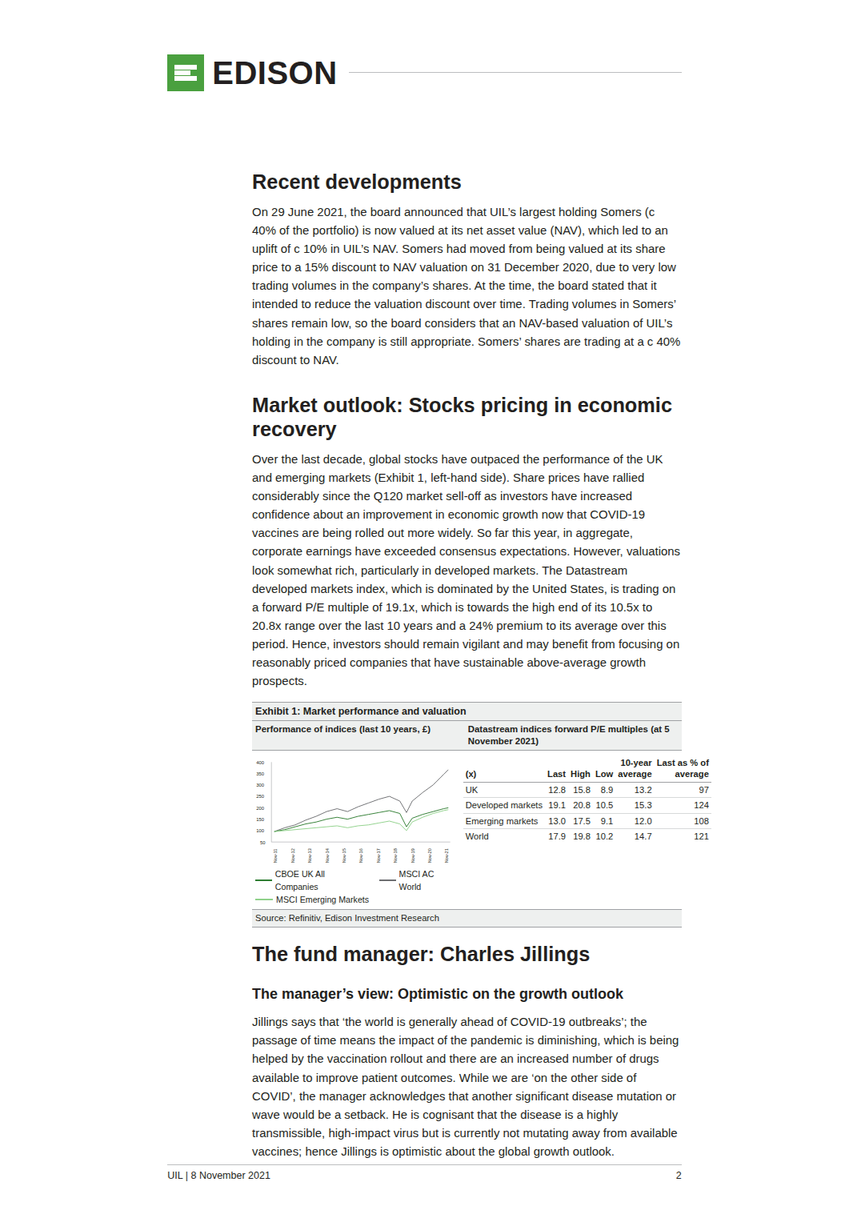EDISON
Recent developments
On 29 June 2021, the board announced that UIL’s largest holding Somers (c 40% of the portfolio) is now valued at its net asset value (NAV), which led to an uplift of c 10% in UIL’s NAV. Somers had moved from being valued at its share price to a 15% discount to NAV valuation on 31 December 2020, due to very low trading volumes in the company’s shares. At the time, the board stated that it intended to reduce the valuation discount over time. Trading volumes in Somers’ shares remain low, so the board considers that an NAV-based valuation of UIL’s holding in the company is still appropriate. Somers’ shares are trading at a c 40% discount to NAV.
Market outlook: Stocks pricing in economic recovery
Over the last decade, global stocks have outpaced the performance of the UK and emerging markets (Exhibit 1, left-hand side). Share prices have rallied considerably since the Q120 market sell-off as investors have increased confidence about an improvement in economic growth now that COVID-19 vaccines are being rolled out more widely. So far this year, in aggregate, corporate earnings have exceeded consensus expectations. However, valuations look somewhat rich, particularly in developed markets. The Datastream developed markets index, which is dominated by the United States, is trading on a forward P/E multiple of 19.1x, which is towards the high end of its 10.5x to 20.8x range over the last 10 years and a 24% premium to its average over this period. Hence, investors should remain vigilant and may benefit from focusing on reasonably priced companies that have sustainable above-average growth prospects.
Exhibit 1: Market performance and valuation
Performance of indices (last 10 years, £)
Datastream indices forward P/E multiples (at 5 November 2021)
400 350 300 250 200 150 100 50 Nov-11 Nov-12 Nov-13 Nov-14 Nov-15 Nov-16 Nov-17 Nov-18 Nov-19 Nov-20 Nov-21
CBOE UK All Companies
MSCI AC World
MSCI Emerging Markets
| (x) | Last | High | Low | 10-year average | Last as % of average |
| --- | --- | --- | --- | --- | --- |
| UK | 12.8 | 15.8 | 8.9 | 13.2 | 97 |
| Developed markets | 19.1 | 20.8 | 10.5 | 15.3 | 124 |
| Emerging markets | 13.0 | 17.5 | 9.1 | 12.0 | 108 |
| World | 17.9 | 19.8 | 10.2 | 14.7 | 121 |
Source: Refinitiv, Edison Investment Research
The fund manager: Charles Jillings
The manager’s view: Optimistic on the growth outlook
Jillings says that ‘the world is generally ahead of COVID-19 outbreaks’; the passage of time means the impact of the pandemic is diminishing, which is being helped by the vaccination rollout and there are an increased number of drugs available to improve patient outcomes. While we are ‘on the other side of COVID’, the manager acknowledges that another significant disease mutation or wave would be a setback. He is cognisant that the disease is a highly transmissible, high-impact virus but is currently not mutating away from available vaccines; hence Jillings is optimistic about the global growth outlook.
UIL | 8 November 2021
2